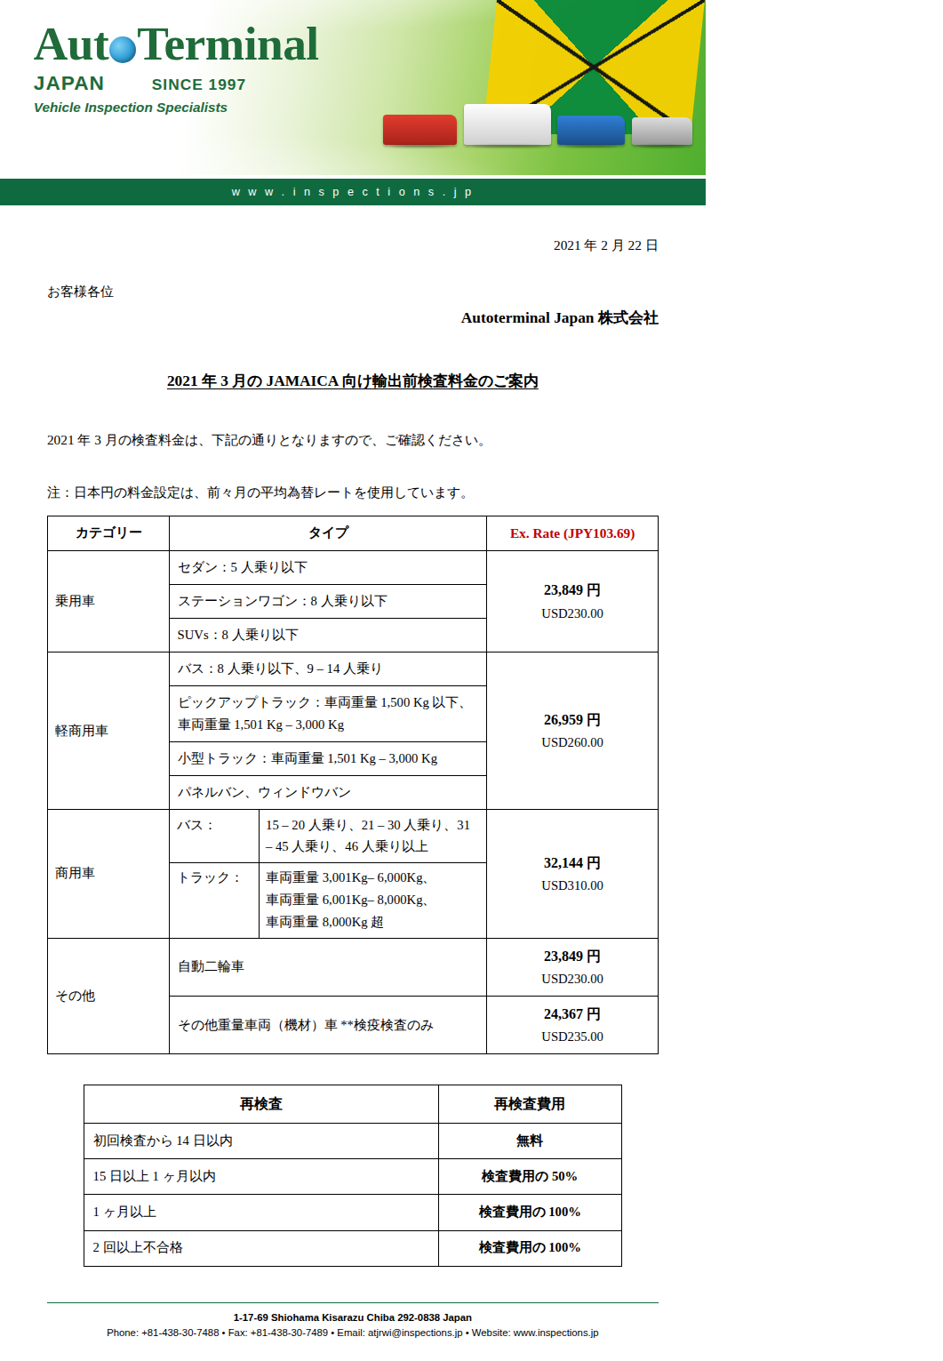Aut Terminal
JAPAN SINCE 1997
Vehicle Inspection Specialists
w w w . i n s p e c t i o n s . j p
2021 年 2 月 22 日
お客様各位
Autoterminal Japan 株式会社
2021 年 3 月の JAMAICA 向け輸出前検査料金のご案内
2021 年 3 月の検査料金は、下記の通りとなりますので、ご確認ください。
注：日本円の料金設定は、前々月の平均為替レートを使用しています。
| カテゴリー | タイプ | Ex. Rate (JPY103.69) |
| --- | --- | --- |
| 乗用車 | セダン：5 人乗り以下 | 23,849 円 USD230.00 |
| ステーションワゴン：8 人乗り以下 |
| SUVs：8 人乗り以下 |
| 軽商用車 | バス：8 人乗り以下、9 – 14 人乗り | 26,959 円 USD260.00 |
| ピックアップトラック：車両重量 1,500 Kg 以下、車両重量 1,501 Kg – 3,000 Kg |
| 小型トラック：車両重量 1,501 Kg – 3,000 Kg |
| パネルバン、ウィンドウバン |
| 商用車 | バス： 15 – 20 人乗り、21 – 30 人乗り、31 – 45 人乗り、46 人乗り以上 | 32,144 円 USD310.00 |
| トラック： 車両重量 3,001Kg– 6,000Kg、 車両重量 6,001Kg– 8,000Kg、 車両重量 8,000Kg 超 |
| その他 | 自動二輪車 | 23,849 円 USD230.00 |
| その他重量車両（機材）車 **検疫検査のみ | 24,367 円 USD235.00 |
| 再検査 | 再検査費用 |
| --- | --- |
| 初回検査から 14 日以内 | 無料 |
| 15 日以上 1 ヶ月以内 | 検査費用の 50% |
| 1 ヶ月以上 | 検査費用の 100% |
| 2 回以上不合格 | 検査費用の 100% |
1-17-69 Shiohama Kisarazu Chiba 292-0838 Japan
Phone: +81-438-30-7488 • Fax: +81-438-30-7489 • Email: atjrwi@inspections.jp • Website: www.inspections.jp